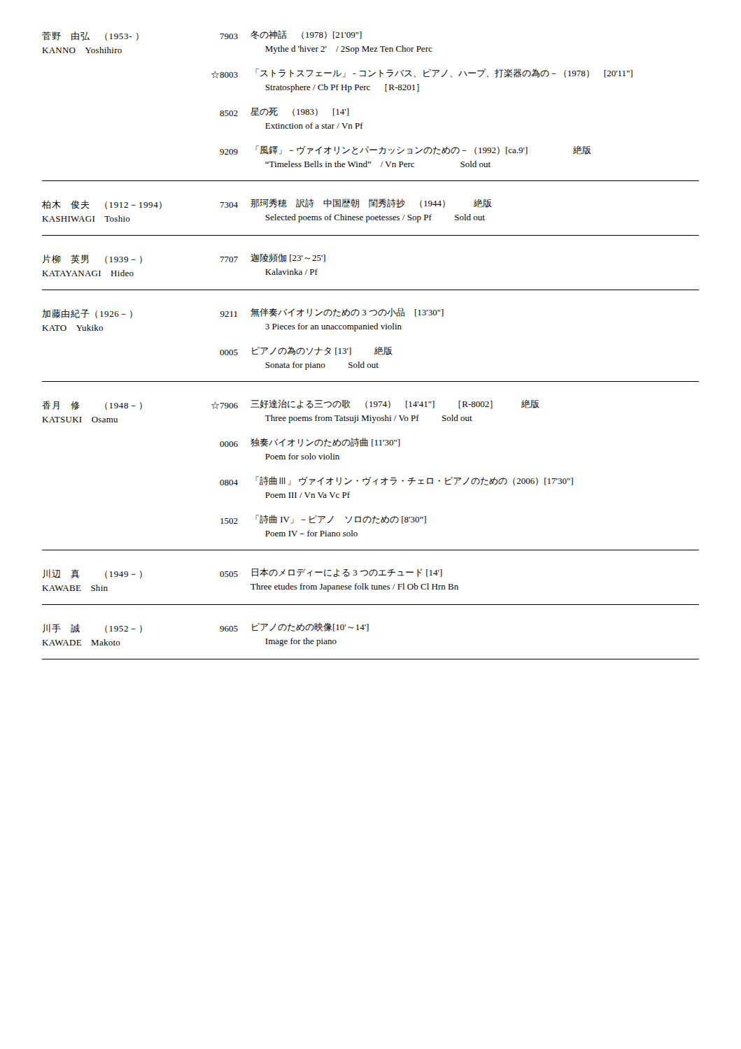菅野　由弘　（1953- ） KANNO　Yoshihiro
7903
冬の神話　（1978）[21'09"] Mythe d 'hiver 2'　/ 2Sop Mez Ten Chor Perc
☆8003
「ストラトスフェール」 - コントラバス、ピアノ、ハープ、打楽器の為の－（1978）　[20'11"] Stratosphere / Cb Pf Hp Perc　［R-8201］
8502
星の死　（1983）　[14'] Extinction of a star / Vn Pf
9209
「風鐸」－ヴァイオリンとパーカッションのための－（1992）[ca.9']絶版 “Timeless Bells in the Wind”　/ Vn PercSold out
柏木　俊夫　（1912－1994） KASHIWAGI　Toshio
7304
那珂秀穂　訳詩　中国歴朝　閨秀詩抄　（1944）絶版 Selected poems of Chinese poetesses / Sop PfSold out
片柳　英男　（1939－） KATAYANAGI　Hideo
7707
迦陵頻伽 [23'～25'] Kalavinka / Pf
加藤由紀子（1926－） KATO　Yukiko
9211
無伴奏バイオリンのための 3 つの小品　[13'30"] 3 Pieces for an unaccompanied violin
0005
ピアノの為のソナタ [13']絶版 Sonata for pianoSold out
香月　修　　（1948－） KATSUKI　Osamu
☆7906
三好達治による三つの歌　（1974）　[14'41"]　　［R-8002］絶版 Three poems from Tatsuji Miyoshi / Vo PfSold out
0006
独奏バイオリンのための詩曲 [11'30"] Poem for solo violin
0804
「詩曲Ⅲ」 ヴァイオリン・ヴィオラ・チェロ・ピアノのための（2006）[17'30"] Poem III / Vn Va Vc Pf
1502
「詩曲 IV」－ピアノ　ソロのための [8'30”] Poem IV－for Piano solo
川辺　真　　（1949－） KAWABE　Shin
0505
日本のメロディーによる 3 つのエチュード [14'] Three etudes from Japanese folk tunes / Fl Ob Cl Hrn Bn
川手　誠　　（1952－） KAWADE　Makoto
9605
ピアノのための映像[10'～14'] Image for the piano